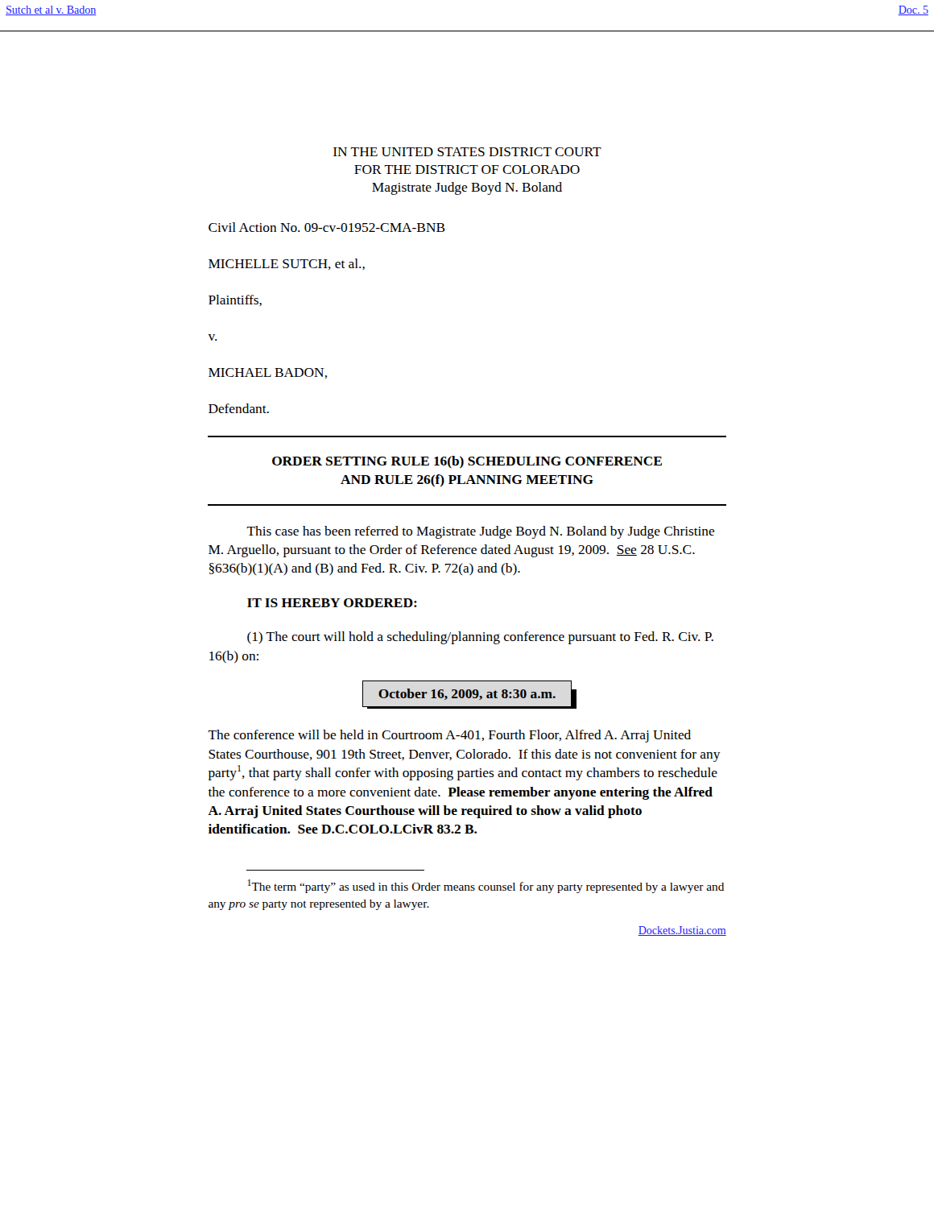Sutch et al v. Badon Doc. 5
IN THE UNITED STATES DISTRICT COURT
FOR THE DISTRICT OF COLORADO
Magistrate Judge Boyd N. Boland
Civil Action No. 09-cv-01952-CMA-BNB
MICHELLE SUTCH, et al.,
Plaintiffs,
v.
MICHAEL BADON,
Defendant.
ORDER SETTING RULE 16(b) SCHEDULING CONFERENCE
AND RULE 26(f) PLANNING MEETING
This case has been referred to Magistrate Judge Boyd N. Boland by Judge Christine M. Arguello, pursuant to the Order of Reference dated August 19, 2009. See 28 U.S.C. §636(b)(1)(A) and (B) and Fed. R. Civ. P. 72(a) and (b).
IT IS HEREBY ORDERED:
(1) The court will hold a scheduling/planning conference pursuant to Fed. R. Civ. P. 16(b) on:
October 16, 2009, at 8:30 a.m.
The conference will be held in Courtroom A-401, Fourth Floor, Alfred A. Arraj United States Courthouse, 901 19th Street, Denver, Colorado. If this date is not convenient for any party1, that party shall confer with opposing parties and contact my chambers to reschedule the conference to a more convenient date. Please remember anyone entering the Alfred A. Arraj United States Courthouse will be required to show a valid photo identification. See D.C.COLO.LCivR 83.2 B.
1The term “party” as used in this Order means counsel for any party represented by a lawyer and any pro se party not represented by a lawyer.
Dockets.Justia.com